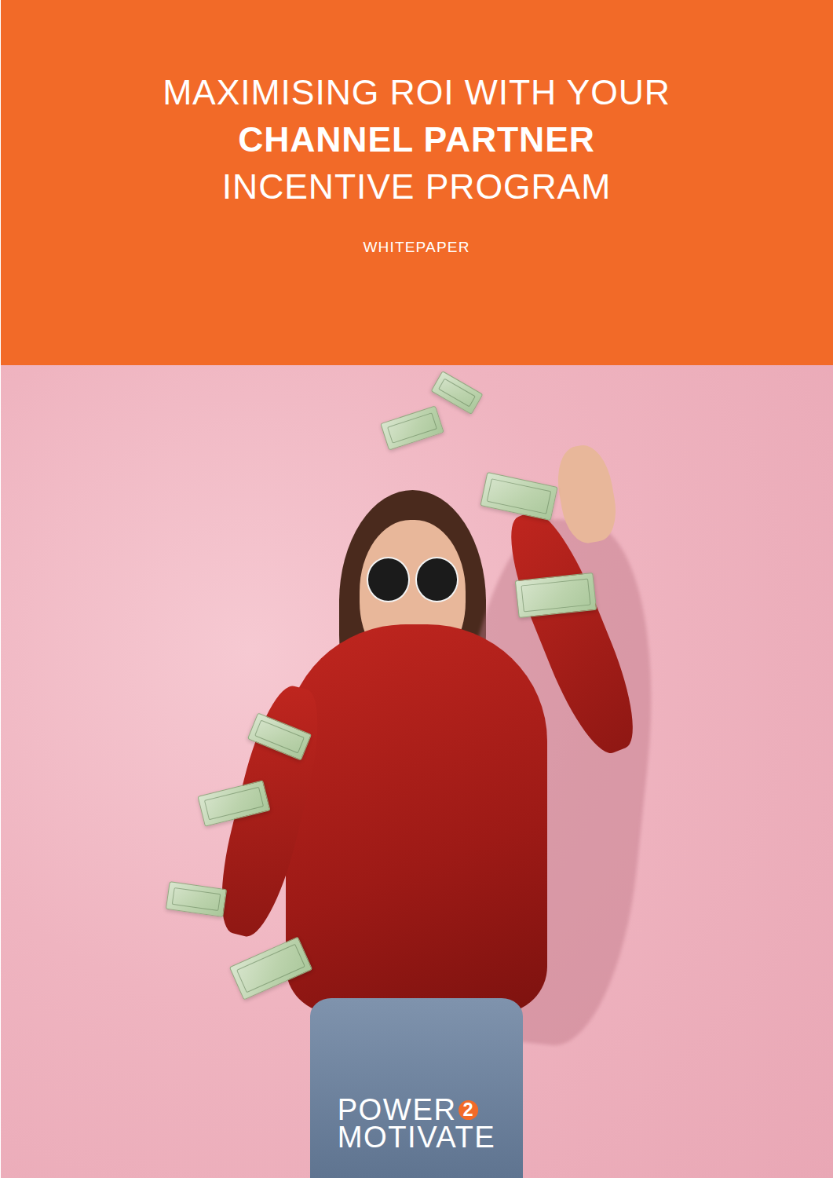Maximising ROI With Your Channel Partner Incentive Program
Whitepaper
Power2 Motivate